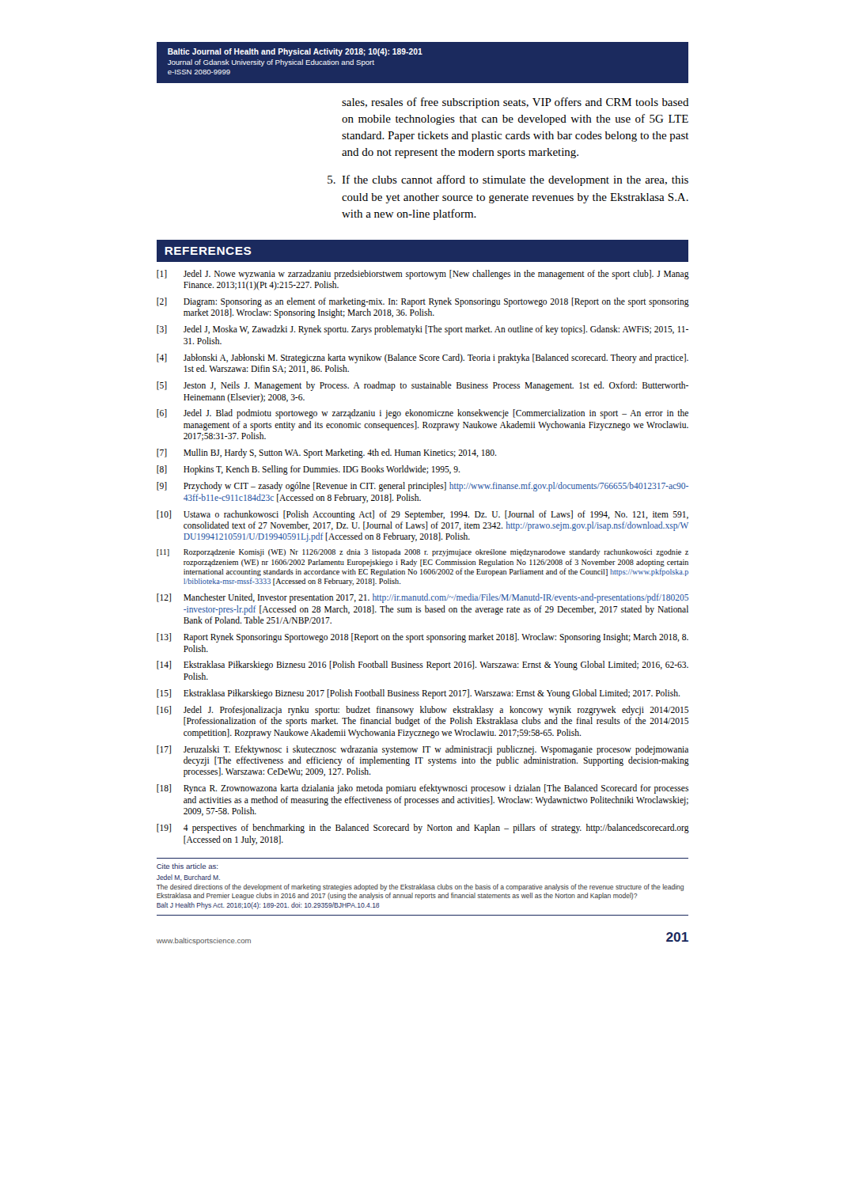Baltic Journal of Health and Physical Activity 2018; 10(4): 189-201
Journal of Gdansk University of Physical Education and Sport
e-ISSN 2080-9999
sales, resales of free subscription seats, VIP offers and CRM tools based on mobile technologies that can be developed with the use of 5G LTE standard. Paper tickets and plastic cards with bar codes belong to the past and do not represent the modern sports marketing.
5. If the clubs cannot afford to stimulate the development in the area, this could be yet another source to generate revenues by the Ekstraklasa S.A. with a new on-line platform.
REFERENCES
Jedel J. Nowe wyzwania w zarzadzaniu przedsiebiorstwem sportowym [New challenges in the management of the sport club]. J Manag Finance. 2013;11(1)(Pt 4):215-227. Polish.
Diagram: Sponsoring as an element of marketing-mix. In: Raport Rynek Sponsoringu Sportowego 2018 [Report on the sport sponsoring market 2018]. Wroclaw: Sponsoring Insight; March 2018, 36. Polish.
Jedel J, Moska W, Zawadzki J. Rynek sportu. Zarys problematyki [The sport market. An outline of key topics]. Gdansk: AWFiS; 2015, 11-31. Polish.
Jabłonski A, Jabłonski M. Strategiczna karta wynikow (Balance Score Card). Teoria i praktyka [Balanced scorecard. Theory and practice]. 1st ed. Warszawa: Difin SA; 2011, 86. Polish.
Jeston J, Neils J. Management by Process. A roadmap to sustainable Business Process Management. 1st ed. Oxford: Butterworth-Heinemann (Elsevier); 2008, 3-6.
Jedel J. Blad podmiotu sportowego w zarządzaniu i jego ekonomiczne konsekwencje [Commercialization in sport – An error in the management of a sports entity and its economic consequences]. Rozprawy Naukowe Akademii Wychowania Fizycznego we Wroclawiu. 2017;58:31-37. Polish.
Mullin BJ, Hardy S, Sutton WA. Sport Marketing. 4th ed. Human Kinetics; 2014, 180.
Hopkins T, Kench B. Selling for Dummies. IDG Books Worldwide; 1995, 9.
Przychody w CIT – zasady ogólne [Revenue in CIT. general principles] http://www.finanse.mf.gov.pl/documents/766655/b4012317-ac90-43ff-b11e-c911c184d23c [Accessed on 8 February, 2018]. Polish.
Ustawa o rachunkowosci [Polish Accounting Act] of 29 September, 1994. Dz. U. [Journal of Laws] of 1994, No. 121, item 591, consolidated text of 27 November, 2017, Dz. U. [Journal of Laws] of 2017, item 2342. http://prawo.sejm.gov.pl/isap.nsf/download.xsp/WDU19941210591/U/D19940591Lj.pdf [Accessed on 8 February, 2018]. Polish.
Rozporządzenie Komisji (WE) Nr 1126/2008 z dnia 3 listopada 2008 r. przyjmujace określone międzynarodowe standardy rachunkowości zgodnie z rozporządzeniem (WE) nr 1606/2002 Parlamentu Europejskiego i Rady [EC Commission Regulation No 1126/2008 of 3 November 2008 adopting certain international accounting standards in accordance with EC Regulation No 1606/2002 of the European Parliament and of the Council] https://www.pkfpolska.pl/biblioteka-msr-mssf-3333 [Accessed on 8 February, 2018]. Polish.
Manchester United, Investor presentation 2017, 21. http://ir.manutd.com/~/media/Files/M/Manutd-IR/events-and-presentations/pdf/180205-investor-pres-lr.pdf [Accessed on 28 March, 2018]. The sum is based on the average rate as of 29 December, 2017 stated by National Bank of Poland. Table 251/A/NBP/2017.
Raport Rynek Sponsoringu Sportowego 2018 [Report on the sport sponsoring market 2018]. Wroclaw: Sponsoring Insight; March 2018, 8. Polish.
Ekstraklasa Piłkarskiego Biznesu 2016 [Polish Football Business Report 2016]. Warszawa: Ernst & Young Global Limited; 2016, 62-63. Polish.
Ekstraklasa Piłkarskiego Biznesu 2017 [Polish Football Business Report 2017]. Warszawa: Ernst & Young Global Limited; 2017. Polish.
Jedel J. Profesjonalizacja rynku sportu: budzet finansowy klubow ekstraklasy a koncowy wynik rozgrywek edycji 2014/2015 [Professionalization of the sports market. The financial budget of the Polish Ekstraklasa clubs and the final results of the 2014/2015 competition]. Rozprawy Naukowe Akademii Wychowania Fizycznego we Wroclawiu. 2017;59:58-65. Polish.
Jeruzalski T. Efektywnosc i skutecznosc wdrazania systemow IT w administracji publicznej. Wspomaganie procesow podejmowania decyzji [The effectiveness and efficiency of implementing IT systems into the public administration. Supporting decision-making processes]. Warszawa: CeDeWu; 2009, 127. Polish.
Rynca R. Zrownowazona karta dzialania jako metoda pomiaru efektywnosci procesow i dzialan [The Balanced Scorecard for processes and activities as a method of measuring the effectiveness of processes and activities]. Wroclaw: Wydawnictwo Politechniki Wroclawskiej; 2009, 57-58. Polish.
4 perspectives of benchmarking in the Balanced Scorecard by Norton and Kaplan – pillars of strategy. http://balancedscorecard.org [Accessed on 1 July, 2018].
Cite this article as:
Jedel M, Burchard M.
The desired directions of the development of marketing strategies adopted by the Ekstraklasa clubs on the basis of a comparative analysis of the revenue structure of the leading Ekstraklasa and Premier League clubs in 2016 and 2017 (using the analysis of annual reports and financial statements as well as the Norton and Kaplan model)?
Balt J Health Phys Act. 2018;10(4): 189-201. doi: 10.29359/BJHPA.10.4.18
www.balticsportscience.com
201